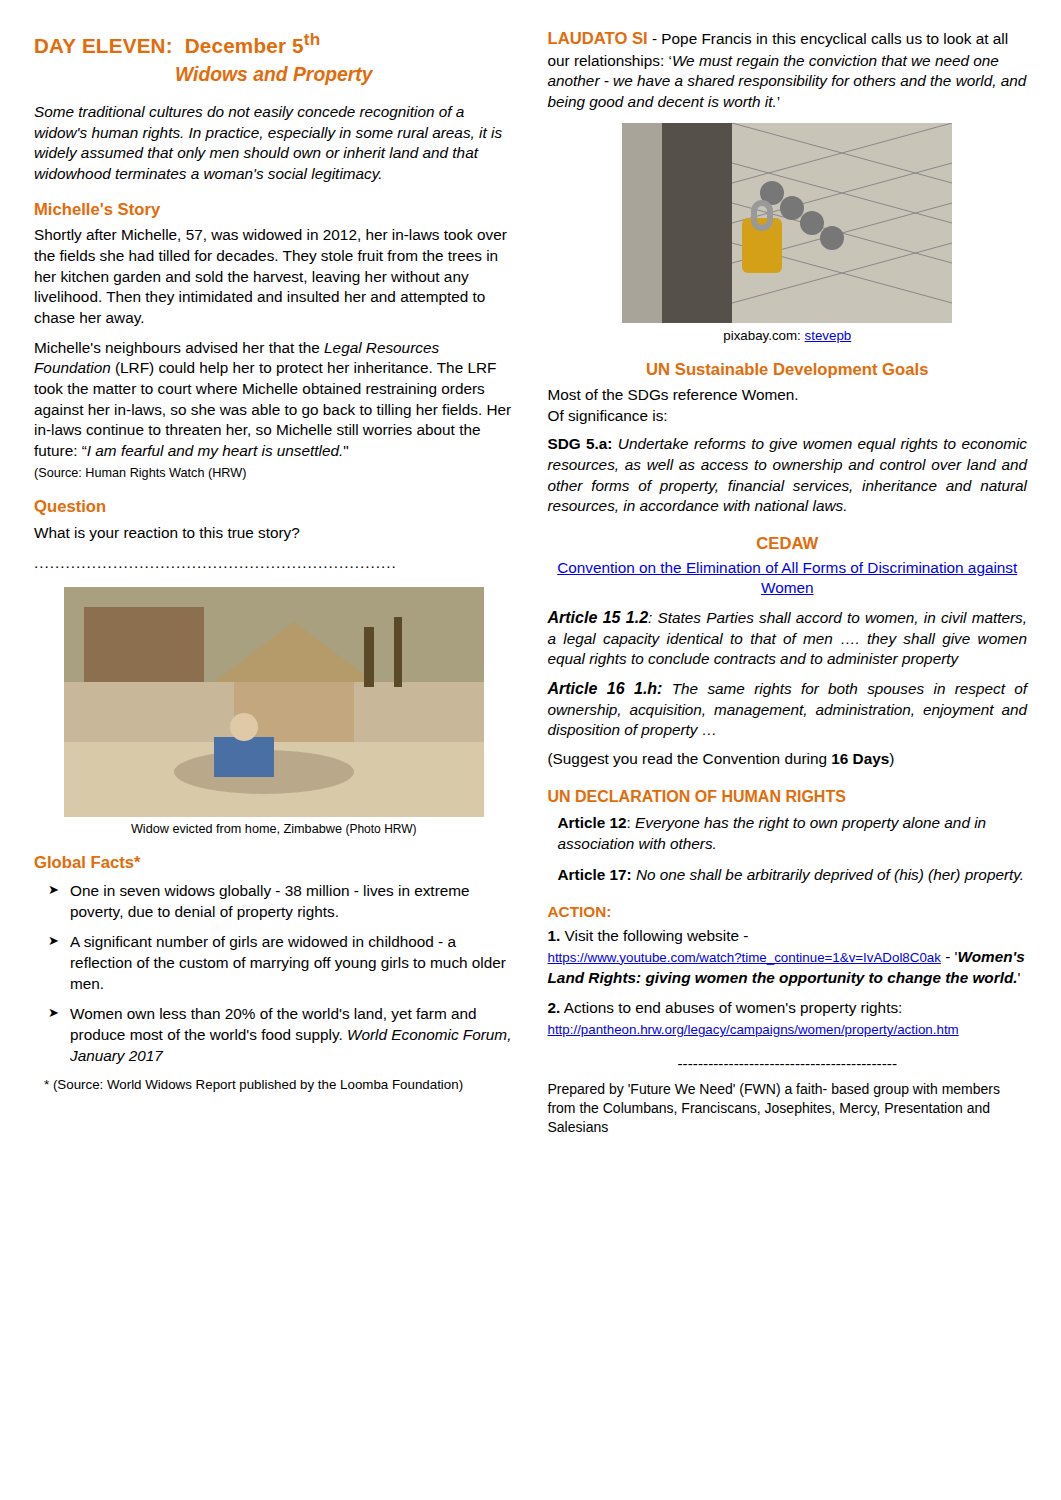DAY ELEVEN: December 5th
Widows and Property
Some traditional cultures do not easily concede recognition of a widow's human rights. In practice, especially in some rural areas, it is widely assumed that only men should own or inherit land and that widowhood terminates a woman's social legitimacy.
Michelle's Story
Shortly after Michelle, 57, was widowed in 2012, her in-laws took over the fields she had tilled for decades. They stole fruit from the trees in her kitchen garden and sold the harvest, leaving her without any livelihood. Then they intimidated and insulted her and attempted to chase her away.
Michelle's neighbours advised her that the Legal Resources Foundation (LRF) could help her to protect her inheritance. The LRF took the matter to court where Michelle obtained restraining orders against her in-laws, so she was able to go back to tilling her fields. Her in-laws continue to threaten her, so Michelle still worries about the future: “I am fearful and my heart is unsettled."
(Source: Human Rights Watch (HRW)
Question
What is your reaction to this true story?
.....................................................................
Widow evicted from home, Zimbabwe (Photo HRW)
Global Facts*
One in seven widows globally - 38 million - lives in extreme poverty, due to denial of property rights.
A significant number of girls are widowed in childhood - a reflection of the custom of marrying off young girls to much older men.
Women own less than 20% of the world's land, yet farm and produce most of the world's food supply. World Economic Forum, January 2017
* (Source: World Widows Report published by the Loomba Foundation)
LAUDATO SI - Pope Francis in this encyclical calls us to look at all our relationships: ‘We must regain the conviction that we need one another - we have a shared responsibility for others and the world, and being good and decent is worth it.’
pixabay.com: stevepb
UN Sustainable Development Goals
Most of the SDGs reference Women.
Of significance is:
SDG 5.a: Undertake reforms to give women equal rights to economic resources, as well as access to ownership and control over land and other forms of property, financial services, inheritance and natural resources, in accordance with national laws.
CEDAW
Convention on the Elimination of All Forms of Discrimination against Women
Article 15 1.2: States Parties shall accord to women, in civil matters, a legal capacity identical to that of men …. they shall give women equal rights to conclude contracts and to administer property
Article 16 1.h: The same rights for both spouses in respect of ownership, acquisition, management, administration, enjoyment and disposition of property …
(Suggest you read the Convention during 16 Days)
UN DECLARATION OF HUMAN RIGHTS
Article 12: Everyone has the right to own property alone and in association with others.
Article 17: No one shall be arbitrarily deprived of (his) (her) property.
ACTION:
1. Visit the following website -
https://www.youtube.com/watch?time_continue=1&v=IvADol8C0ak - 'Women's Land Rights: giving women the opportunity to change the world.'
2. Actions to end abuses of women's property rights:
http://pantheon.hrw.org/legacy/campaigns/women/property/action.htm
-------------------------------------------
Prepared by 'Future We Need' (FWN) a faith- based group with members from the Columbans, Franciscans, Josephites, Mercy, Presentation and Salesians